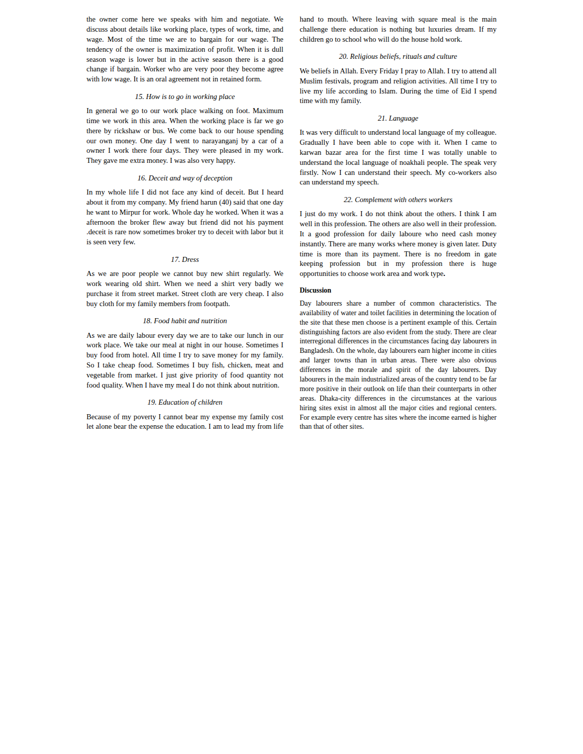the owner come here we speaks with him and negotiate. We discuss about details like working place, types of work, time, and wage. Most of the time we are to bargain for our wage. The tendency of the owner is maximization of profit. When it is dull season wage is lower but in the active season there is a good change if bargain. Worker who are very poor they become agree with low wage. It is an oral agreement not in retained form.
15. How is to go in working place
In general we go to our work place walking on foot. Maximum time we work in this area. When the working place is far we go there by rickshaw or bus. We come back to our house spending our own money. One day I went to narayanganj by a car of a owner I work there four days. They were pleased in my work. They gave me extra money. I was also very happy.
16. Deceit and way of deception
In my whole life I did not face any kind of deceit. But I heard about it from my company. My friend harun (40) said that one day he want to Mirpur for work. Whole day he worked. When it was a afternoon the broker flew away but friend did not his payment .deceit is rare now sometimes broker try to deceit with labor but it is seen very few.
17. Dress
As we are poor people we cannot buy new shirt regularly. We work wearing old shirt. When we need a shirt very badly we purchase it from street market. Street cloth are very cheap. I also buy cloth for my family members from footpath.
18. Food habit and nutrition
As we are daily labour every day we are to take our lunch in our work place. We take our meal at night in our house. Sometimes I buy food from hotel. All time I try to save money for my family. So I take cheap food. Sometimes I buy fish, chicken, meat and vegetable from market. I just give priority of food quantity not food quality. When I have my meal I do not think about nutrition.
19. Education of children
Because of my poverty I cannot bear my expense my family cost let alone bear the expense the education. I am to lead my from life hand to mouth. Where leaving with square meal is the main challenge there education is nothing but luxuries dream. If my children go to school who will do the house hold work.
20. Religious beliefs, rituals and culture
We beliefs in Allah. Every Friday I pray to Allah. I try to attend all Muslim festivals, program and religion activities. All time I try to live my life according to Islam. During the time of Eid I spend time with my family.
21. Language
It was very difficult to understand local language of my colleague. Gradually I have been able to cope with it. When I came to karwan bazar area for the first time I was totally unable to understand the local language of noakhali people. The speak very firstly. Now I can understand their speech. My co-workers also can understand my speech.
22. Complement with others workers
I just do my work. I do not think about the others. I think I am well in this profession. The others are also well in their profession. It a good profession for daily laboure who need cash money instantly. There are many works where money is given later. Duty time is more than its payment. There is no freedom in gate keeping profession but in my profession there is huge opportunities to choose work area and work type.
Discussion
Day labourers share a number of common characteristics. The availability of water and toilet facilities in determining the location of the site that these men choose is a pertinent example of this. Certain distinguishing factors are also evident from the study. There are clear interregional differences in the circumstances facing day labourers in Bangladesh. On the whole, day labourers earn higher income in cities and larger towns than in urban areas. There were also obvious differences in the morale and spirit of the day labourers. Day labourers in the main industrialized areas of the country tend to be far more positive in their outlook on life than their counterparts in other areas. Dhaka-city differences in the circumstances at the various hiring sites exist in almost all the major cities and regional centers. For example every centre has sites where the income earned is higher than that of other sites.